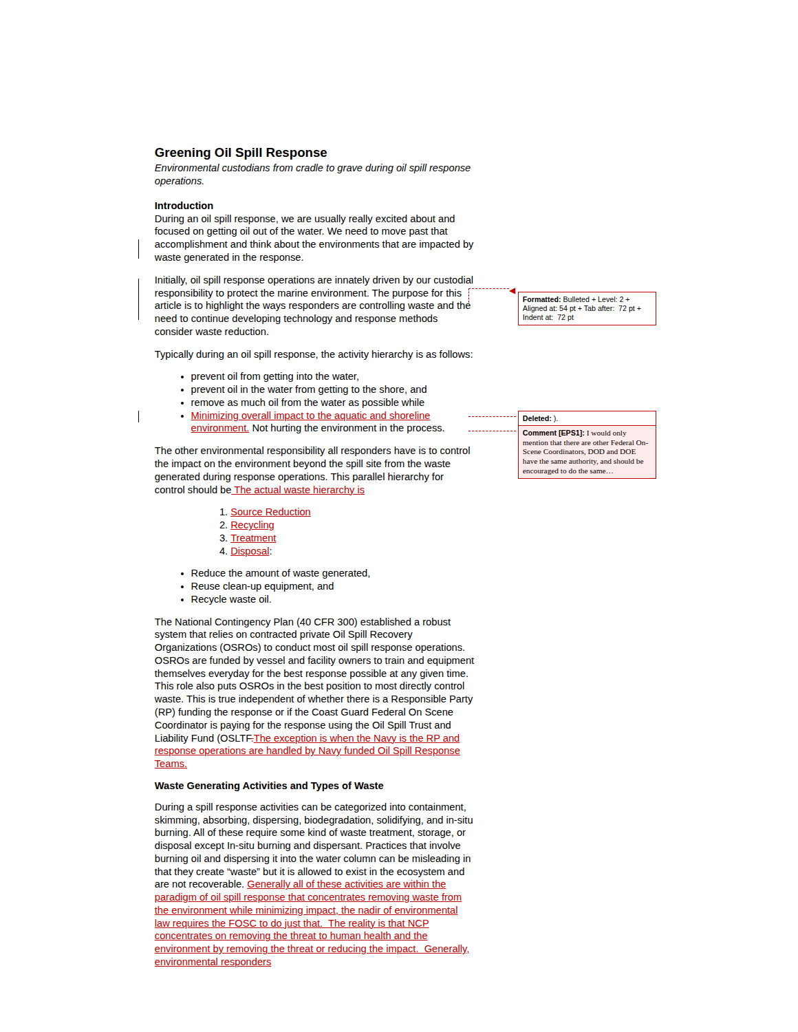Greening Oil Spill Response
Environmental custodians from cradle to grave during oil spill response operations.
Introduction
During an oil spill response, we are usually really excited about and focused on getting oil out of the water. We need to move past that accomplishment and think about the environments that are impacted by waste generated in the response.
Initially, oil spill response operations are innately driven by our custodial responsibility to protect the marine environment. The purpose for this article is to highlight the ways responders are controlling waste and the need to continue developing technology and response methods consider waste reduction.
Typically during an oil spill response, the activity hierarchy is as follows:
prevent oil from getting into the water,
prevent oil in the water from getting to the shore, and
remove as much oil from the water as possible while
Minimizing overall impact to the aquatic and shoreline environment. Not hurting the environment in the process.
The other environmental responsibility all responders have is to control the impact on the environment beyond the spill site from the waste generated during response operations. This parallel hierarchy for control should be The actual waste hierarchy is
Source Reduction
Recycling
Treatment
Disposal:
Reduce the amount of waste generated,
Reuse clean-up equipment, and
Recycle waste oil.
The National Contingency Plan (40 CFR 300) established a robust system that relies on contracted private Oil Spill Recovery Organizations (OSROs) to conduct most oil spill response operations. OSROs are funded by vessel and facility owners to train and equipment themselves everyday for the best response possible at any given time. This role also puts OSROs in the best position to most directly control waste. This is true independent of whether there is a Responsible Party (RP) funding the response or if the Coast Guard Federal On Scene Coordinator is paying for the response using the Oil Spill Trust and Liability Fund (OSLTF. The exception is when the Navy is the RP and response operations are handled by Navy funded Oil Spill Response Teams.
Waste Generating Activities and Types of Waste
During a spill response activities can be categorized into containment, skimming, absorbing, dispersing, biodegradation, solidifying, and in-situ burning. All of these require some kind of waste treatment, storage, or disposal except In-situ burning and dispersant. Practices that involve burning oil and dispersing it into the water column can be misleading in that they create “waste” but it is allowed to exist in the ecosystem and are not recoverable. Generally all of these activities are within the paradigm of oil spill response that concentrates removing waste from the environment while minimizing impact, the nadir of environmental law requires the FOSC to do just that. The reality is that NCP concentrates on removing the threat to human health and the environment by removing the threat or reducing the impact. Generally, environmental responders
◀
Formatted: Bulleted + Level: 2 + Aligned at: 54 pt + Tab after: 72 pt + Indent at: 72 pt
Deleted: ).
Comment [EPS1]: I would only mention that there are other Federal On-Scene Coordinators, DOD and DOE have the same authority, and should be encouraged to do the same…